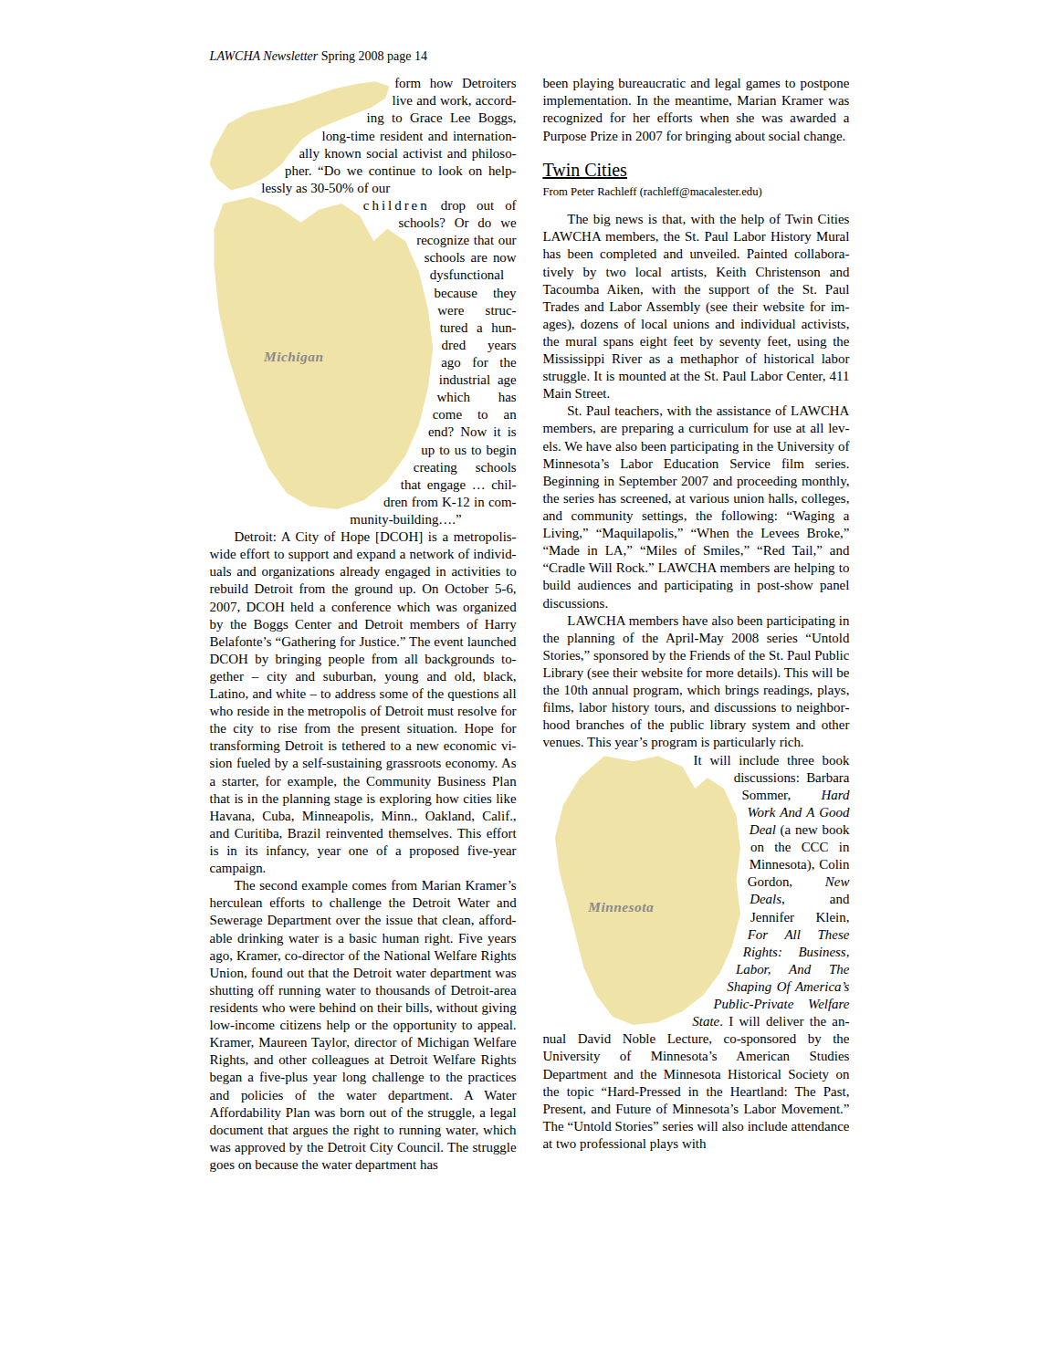LAWCHA Newsletter Spring 2008 page 14
form how Detroiters live and work, according to Grace Lee Boggs, long-time resident and internationally known social activist and philosopher. “Do we continue to look on helplessly as 30-50% of our
Michigan
children drop out of schools? Or do we recognize that our schools are now dysfunctional because they were structured a hundred years ago for the industrial age which has come to an end? Now it is up to us to begin creating schools that engage … children from K-12 in community-building….”
Detroit: A City of Hope [DCOH] is a metropolis-wide effort to support and expand a network of individuals and organizations already engaged in activities to rebuild Detroit from the ground up. On October 5-6, 2007, DCOH held a conference which was organized by the Boggs Center and Detroit members of Harry Belafonte’s “Gathering for Justice.” The event launched DCOH by bringing people from all backgrounds together – city and suburban, young and old, black, Latino, and white – to address some of the questions all who reside in the metropolis of Detroit must resolve for the city to rise from the present situation. Hope for transforming Detroit is tethered to a new economic vision fueled by a self-sustaining grassroots economy. As a starter, for example, the Community Business Plan that is in the planning stage is exploring how cities like Havana, Cuba, Minneapolis, Minn., Oakland, Calif., and Curitiba, Brazil reinvented themselves. This effort is in its infancy, year one of a proposed five-year campaign.
The second example comes from Marian Kramer’s herculean efforts to challenge the Detroit Water and Sewerage Department over the issue that clean, affordable drinking water is a basic human right. Five years ago, Kramer, co-director of the National Welfare Rights Union, found out that the Detroit water department was shutting off running water to thousands of Detroit-area residents who were behind on their bills, without giving low-income citizens help or the opportunity to appeal. Kramer, Maureen Taylor, director of Michigan Welfare Rights, and other colleagues at Detroit Welfare Rights began a five-plus year long challenge to the practices and policies of the water department. A Water Affordability Plan was born out of the struggle, a legal document that argues the right to running water, which was approved by the Detroit City Council. The struggle goes on because the water department has
been playing bureaucratic and legal games to postpone implementation. In the meantime, Marian Kramer was recognized for her efforts when she was awarded a Purpose Prize in 2007 for bringing about social change.
Twin Cities
From Peter Rachleff (rachleff@macalester.edu)
The big news is that, with the help of Twin Cities LAWCHA members, the St. Paul Labor History Mural has been completed and unveiled. Painted collaboratively by two local artists, Keith Christenson and Tacoumba Aiken, with the support of the St. Paul Trades and Labor Assembly (see their website for images), dozens of local unions and individual activists, the mural spans eight feet by seventy feet, using the Mississippi River as a methaphor of historical labor struggle. It is mounted at the St. Paul Labor Center, 411 Main Street.
St. Paul teachers, with the assistance of LAWCHA members, are preparing a curriculum for use at all levels. We have also been participating in the University of Minnesota’s Labor Education Service film series. Beginning in September 2007 and proceeding monthly, the series has screened, at various union halls, colleges, and community settings, the following: “Waging a Living,” “Maquilapolis,” “When the Levees Broke,” “Made in LA,” “Miles of Smiles,” “Red Tail,” and “Cradle Will Rock.” LAWCHA members are helping to build audiences and participating in post-show panel discussions.
LAWCHA members have also been participating in the planning of the April-May 2008 series “Untold Stories,” sponsored by the Friends of the St. Paul Public Library (see their website for more details). This will be the 10th annual program, which brings readings, plays, films, labor history tours, and discussions to neighborhood branches of the public library system and other venues. This year’s program is particularly rich.
Minnesota
It will include three book discussions: Barbara Sommer, Hard Work And A Good Deal (a new book on the CCC in Minnesota), Colin Gordon, New Deals, and Jennifer Klein, For All These Rights: Business, Labor, And The Shaping Of America’s Public-Private Welfare State. I will deliver the annual David Noble Lecture, co-sponsored by the University of Minnesota’s American Studies Department and the Minnesota Historical Society on the topic “Hard-Pressed in the Heartland: The Past, Present, and Future of Minnesota’s Labor Movement.” The “Untold Stories” series will also include attendance at two professional plays with